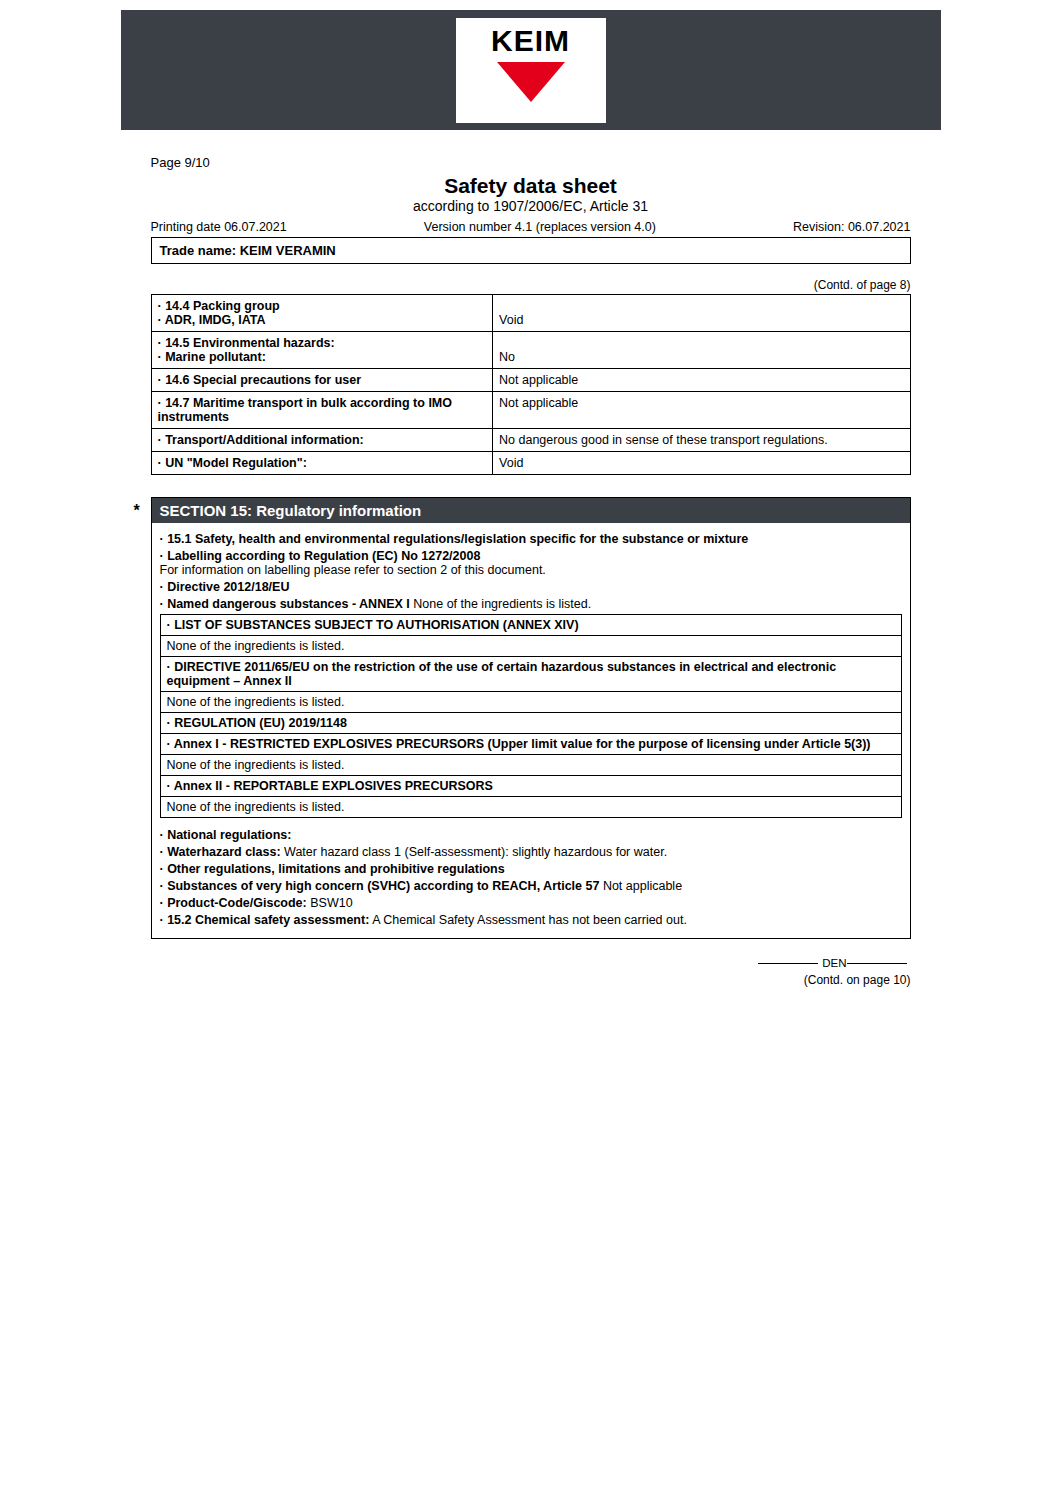KEIM
Page 9/10
Safety data sheet
according to 1907/2006/EC, Article 31
Printing date 06.07.2021 Version number 4.1 (replaces version 4.0) Revision: 06.07.2021
Trade name: KEIM VERAMIN
(Contd. of page 8)
| · 14.4 Packing group · ADR, IMDG, IATA | Void |
| · 14.5 Environmental hazards: · Marine pollutant: | No |
| · 14.6 Special precautions for user | Not applicable |
| · 14.7 Maritime transport in bulk according to IMO instruments | Not applicable |
| · Transport/Additional information: | No dangerous good in sense of these transport regulations. |
| · UN "Model Regulation": | Void |
*
SECTION 15: Regulatory information
· 15.1 Safety, health and environmental regulations/legislation specific for the substance or mixture
· Labelling according to Regulation (EC) No 1272/2008
For information on labelling please refer to section 2 of this document.
· Directive 2012/18/EU
· Named dangerous substances - ANNEX I None of the ingredients is listed.
· LIST OF SUBSTANCES SUBJECT TO AUTHORISATION (ANNEX XIV)
None of the ingredients is listed.
· DIRECTIVE 2011/65/EU on the restriction of the use of certain hazardous substances in electrical and electronic equipment – Annex II
None of the ingredients is listed.
· REGULATION (EU) 2019/1148
· Annex I - RESTRICTED EXPLOSIVES PRECURSORS (Upper limit value for the purpose of licensing under Article 5(3))
None of the ingredients is listed.
· Annex II - REPORTABLE EXPLOSIVES PRECURSORS
None of the ingredients is listed.
· National regulations:
· Waterhazard class: Water hazard class 1 (Self-assessment): slightly hazardous for water.
· Other regulations, limitations and prohibitive regulations
· Substances of very high concern (SVHC) according to REACH, Article 57 Not applicable
· Product-Code/Giscode: BSW10
· 15.2 Chemical safety assessment: A Chemical Safety Assessment has not been carried out.
DEN
(Contd. on page 10)